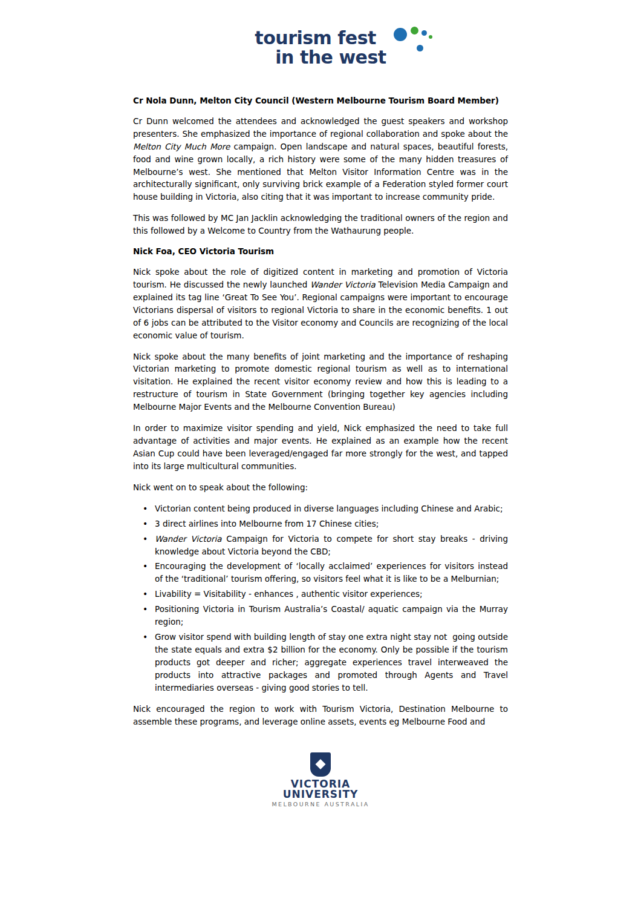tourism fest in the west
Cr Nola Dunn, Melton City Council (Western Melbourne Tourism Board Member)
Cr Dunn welcomed the attendees and acknowledged the guest speakers and workshop presenters. She emphasized the importance of regional collaboration and spoke about the Melton City Much More campaign. Open landscape and natural spaces, beautiful forests, food and wine grown locally, a rich history were some of the many hidden treasures of Melbourne’s west. She mentioned that Melton Visitor Information Centre was in the architecturally significant, only surviving brick example of a Federation styled former court house building in Victoria, also citing that it was important to increase community pride.
This was followed by MC Jan Jacklin acknowledging the traditional owners of the region and this followed by a Welcome to Country from the Wathaurung people.
Nick Foa, CEO Victoria Tourism
Nick spoke about the role of digitized content in marketing and promotion of Victoria tourism. He discussed the newly launched Wander Victoria Television Media Campaign and explained its tag line ‘Great To See You’. Regional campaigns were important to encourage Victorians dispersal of visitors to regional Victoria to share in the economic benefits. 1 out of 6 jobs can be attributed to the Visitor economy and Councils are recognizing of the local economic value of tourism.
Nick spoke about the many benefits of joint marketing and the importance of reshaping Victorian marketing to promote domestic regional tourism as well as to international visitation. He explained the recent visitor economy review and how this is leading to a restructure of tourism in State Government (bringing together key agencies including Melbourne Major Events and the Melbourne Convention Bureau)
In order to maximize visitor spending and yield, Nick emphasized the need to take full advantage of activities and major events. He explained as an example how the recent Asian Cup could have been leveraged/engaged far more strongly for the west, and tapped into its large multicultural communities.
Nick went on to speak about the following:
Victorian content being produced in diverse languages including Chinese and Arabic;
3 direct airlines into Melbourne from 17 Chinese cities;
Wander Victoria Campaign for Victoria to compete for short stay breaks - driving knowledge about Victoria beyond the CBD;
Encouraging the development of ‘locally acclaimed’ experiences for visitors instead of the ‘traditional’ tourism offering, so visitors feel what it is like to be a Melburnian;
Livability = Visitability - enhances , authentic visitor experiences;
Positioning Victoria in Tourism Australia’s Coastal/ aquatic campaign via the Murray region;
Grow visitor spend with building length of stay one extra night stay not going outside the state equals and extra $2 billion for the economy. Only be possible if the tourism products got deeper and richer; aggregate experiences travel interweaved the products into attractive packages and promoted through Agents and Travel intermediaries overseas - giving good stories to tell.
Nick encouraged the region to work with Tourism Victoria, Destination Melbourne to assemble these programs, and leverage online assets, events eg Melbourne Food and
VICTORIA
UNIVERSITY
MELBOURNE AUSTRALIA